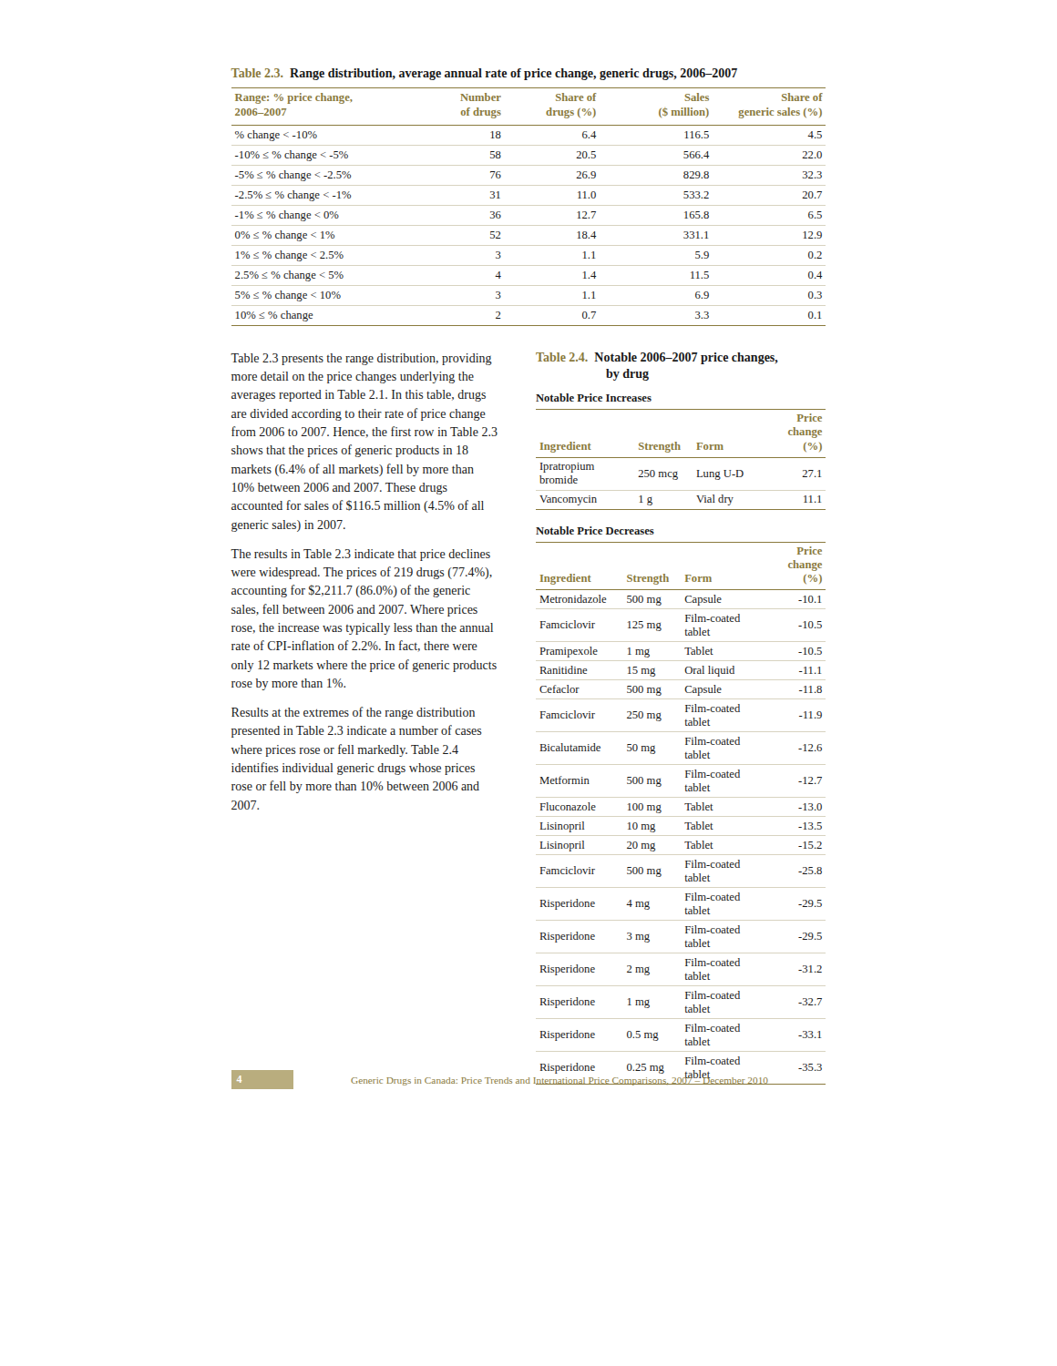Table 2.3. Range distribution, average annual rate of price change, generic drugs, 2006–2007
| Range: % price change, 2006–2007 | Number of drugs | Share of drugs (%) | Sales ($ million) | Share of generic sales (%) |
| --- | --- | --- | --- | --- |
| % change < -10% | 18 | 6.4 | 116.5 | 4.5 |
| -10% ≤ % change < -5% | 58 | 20.5 | 566.4 | 22.0 |
| -5% ≤ % change < -2.5% | 76 | 26.9 | 829.8 | 32.3 |
| -2.5% ≤ % change < -1% | 31 | 11.0 | 533.2 | 20.7 |
| -1% ≤ % change < 0% | 36 | 12.7 | 165.8 | 6.5 |
| 0% ≤ % change < 1% | 52 | 18.4 | 331.1 | 12.9 |
| 1% ≤ % change < 2.5% | 3 | 1.1 | 5.9 | 0.2 |
| 2.5% ≤ % change < 5% | 4 | 1.4 | 11.5 | 0.4 |
| 5% ≤ % change < 10% | 3 | 1.1 | 6.9 | 0.3 |
| 10% ≤ % change | 2 | 0.7 | 3.3 | 0.1 |
Table 2.3 presents the range distribution, providing more detail on the price changes underlying the averages reported in Table 2.1. In this table, drugs are divided according to their rate of price change from 2006 to 2007. Hence, the first row in Table 2.3 shows that the prices of generic products in 18 markets (6.4% of all markets) fell by more than 10% between 2006 and 2007. These drugs accounted for sales of $116.5 million (4.5% of all generic sales) in 2007.
The results in Table 2.3 indicate that price declines were widespread. The prices of 219 drugs (77.4%), accounting for $2,211.7 (86.0%) of the generic sales, fell between 2006 and 2007. Where prices rose, the increase was typically less than the annual rate of CPI-inflation of 2.2%. In fact, there were only 12 markets where the price of generic products rose by more than 1%.
Results at the extremes of the range distribution presented in Table 2.3 indicate a number of cases where prices rose or fell markedly. Table 2.4 identifies individual generic drugs whose prices rose or fell by more than 10% between 2006 and 2007.
Table 2.4. Notable 2006–2007 price changes,
by drug
Notable Price Increases
| Ingredient | Strength | Form | Price change (%) |
| --- | --- | --- | --- |
| Ipratropium bromide | 250 mcg | Lung U-D | 27.1 |
| Vancomycin | 1 g | Vial dry | 11.1 |
Notable Price Decreases
| Ingredient | Strength | Form | Price change (%) |
| --- | --- | --- | --- |
| Metronidazole | 500 mg | Capsule | -10.1 |
| Famciclovir | 125 mg | Film-coated tablet | -10.5 |
| Pramipexole | 1 mg | Tablet | -10.5 |
| Ranitidine | 15 mg | Oral liquid | -11.1 |
| Cefaclor | 500 mg | Capsule | -11.8 |
| Famciclovir | 250 mg | Film-coated tablet | -11.9 |
| Bicalutamide | 50 mg | Film-coated tablet | -12.6 |
| Metformin | 500 mg | Film-coated tablet | -12.7 |
| Fluconazole | 100 mg | Tablet | -13.0 |
| Lisinopril | 10 mg | Tablet | -13.5 |
| Lisinopril | 20 mg | Tablet | -15.2 |
| Famciclovir | 500 mg | Film-coated tablet | -25.8 |
| Risperidone | 4 mg | Film-coated tablet | -29.5 |
| Risperidone | 3 mg | Film-coated tablet | -29.5 |
| Risperidone | 2 mg | Film-coated tablet | -31.2 |
| Risperidone | 1 mg | Film-coated tablet | -32.7 |
| Risperidone | 0.5 mg | Film-coated tablet | -33.1 |
| Risperidone | 0.25 mg | Film-coated tablet | -35.3 |
4
Generic Drugs in Canada: Price Trends and International Price Comparisons, 2007 – December 2010